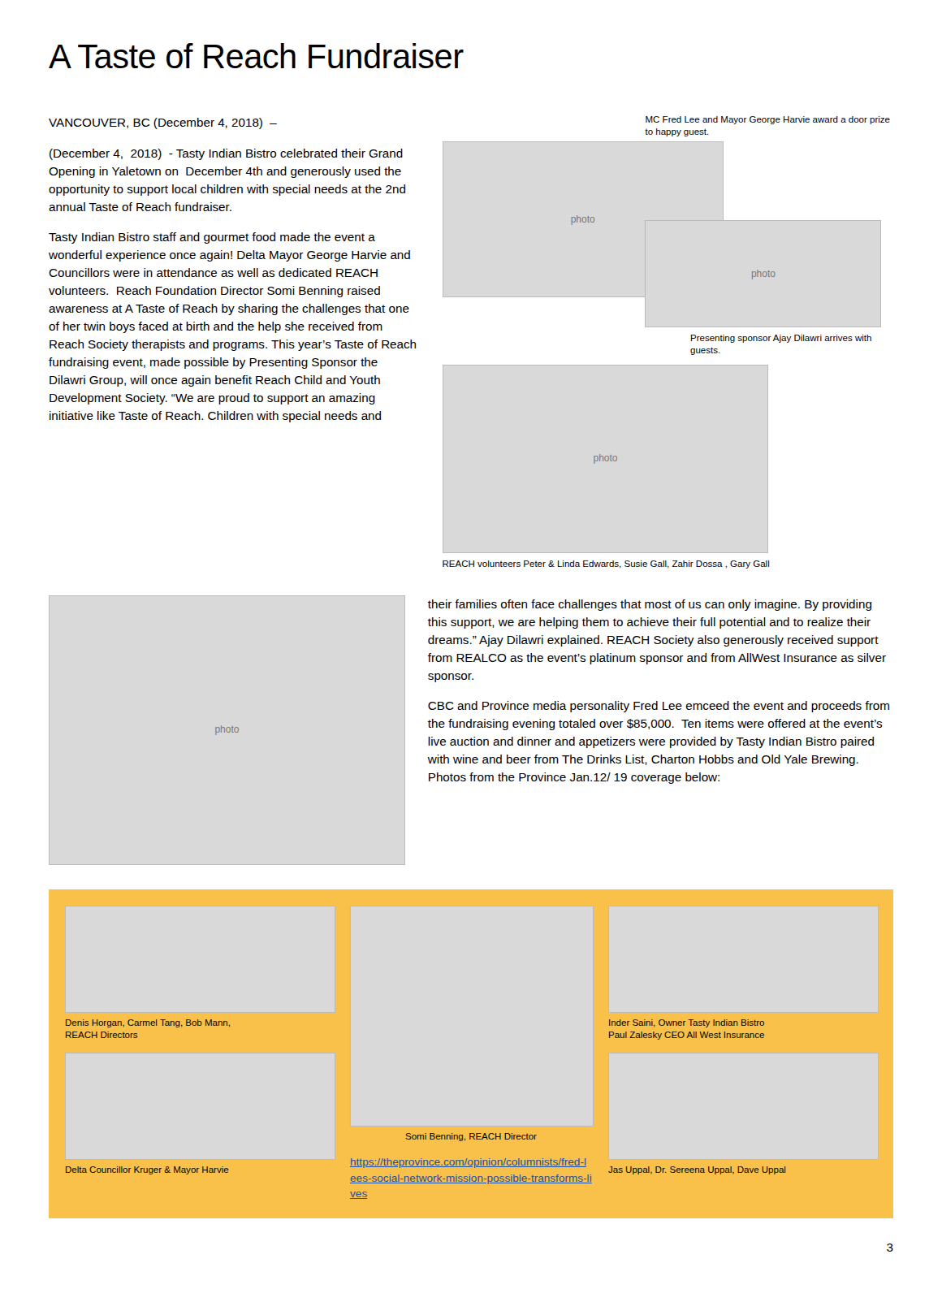A Taste of Reach Fundraiser
VANCOUVER, BC (December 4, 2018) –
(December 4, 2018) - Tasty Indian Bistro celebrated their Grand Opening in Yaletown on December 4th and generously used the opportunity to support local children with special needs at the 2nd annual Taste of Reach fundraiser.
Tasty Indian Bistro staff and gourmet food made the event a wonderful experience once again! Delta Mayor George Harvie and Councillors were in attendance as well as dedicated REACH volunteers. Reach Foundation Director Somi Benning raised awareness at A Taste of Reach by sharing the challenges that one of her twin boys faced at birth and the help she received from Reach Society therapists and programs. This year’s Taste of Reach fundraising event, made possible by Presenting Sponsor the Dilawri Group, will once again benefit Reach Child and Youth Development Society. “We are proud to support an amazing initiative like Taste of Reach. Children with special needs and
MC Fred Lee and Mayor George Harvie award a door prize to happy guest.
photo
photo
Presenting sponsor Ajay Dilawri arrives with guests.
photo
REACH volunteers Peter & Linda Edwards, Susie Gall, Zahir Dossa , Gary Gall
photo
their families often face challenges that most of us can only imagine. By providing this support, we are helping them to achieve their full potential and to realize their dreams.” Ajay Dilawri explained. REACH Society also generously received support from REALCO as the event’s platinum sponsor and from AllWest Insurance as silver sponsor.
CBC and Province media personality Fred Lee emceed the event and proceeds from the fundraising evening totaled over $85,000. Ten items were offered at the event’s live auction and dinner and appetizers were provided by Tasty Indian Bistro paired with wine and beer from The Drinks List, Charton Hobbs and Old Yale Brewing. Photos from the Province Jan.12/ 19 coverage below:
Denis Horgan, Carmel Tang, Bob Mann,
REACH Directors
Delta Councillor Kruger & Mayor Harvie
Somi Benning, REACH Director
https://theprovince.com/opinion/columnists/fred-lees-social-network-mission-possible-transforms-lives
Inder Saini, Owner Tasty Indian Bistro
Paul Zalesky CEO All West Insurance
Jas Uppal, Dr. Sereena Uppal, Dave Uppal
3